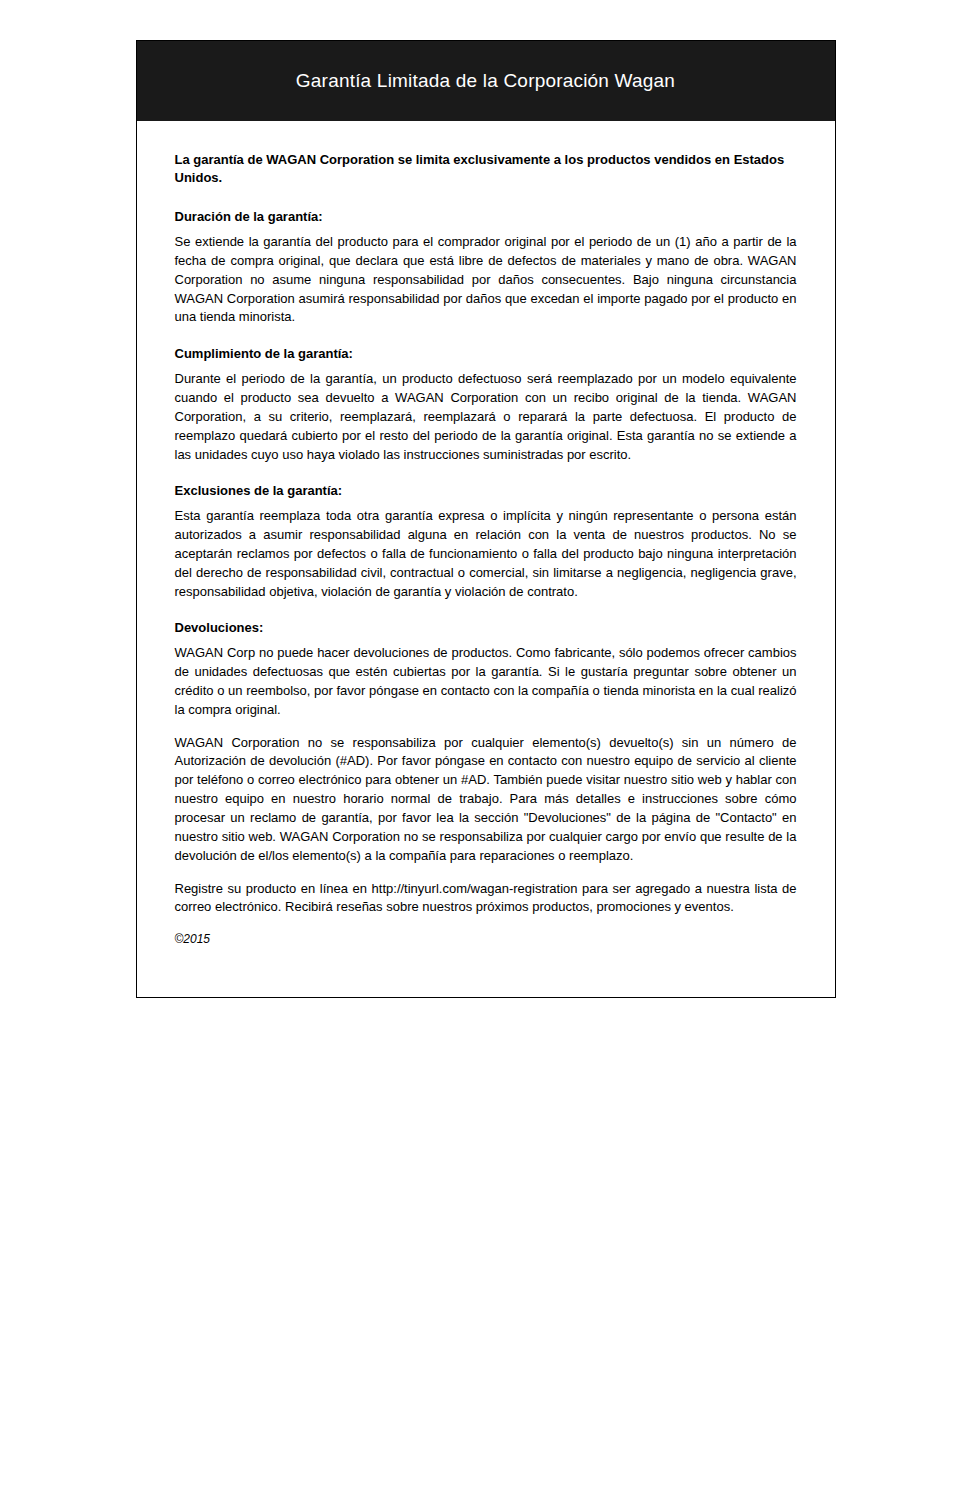Garantía Limitada de la Corporación Wagan
La garantía de WAGAN Corporation se limita exclusivamente a los productos vendidos en Estados Unidos.
Duración de la garantía:
Se extiende la garantía del producto para el comprador original por el periodo de un (1) año a partir de la fecha de compra original, que declara que está libre de defectos de materiales y mano de obra. WAGAN Corporation no asume ninguna responsabilidad por daños consecuentes. Bajo ninguna circunstancia WAGAN Corporation asumirá responsabilidad por daños que excedan el importe pagado por el producto en una tienda minorista.
Cumplimiento de la garantía:
Durante el periodo de la garantía, un producto defectuoso será reemplazado por un modelo equivalente cuando el producto sea devuelto a WAGAN Corporation con un recibo original de la tienda. WAGAN Corporation, a su criterio, reemplazará, reemplazará o reparará la parte defectuosa. El producto de reemplazo quedará cubierto por el resto del periodo de la garantía original. Esta garantía no se extiende a las unidades cuyo uso haya violado las instrucciones suministradas por escrito.
Exclusiones de la garantía:
Esta garantía reemplaza toda otra garantía expresa o implícita y ningún representante o persona están autorizados a asumir responsabilidad alguna en relación con la venta de nuestros productos. No se aceptarán reclamos por defectos o falla de funcionamiento o falla del producto bajo ninguna interpretación del derecho de responsabilidad civil, contractual o comercial, sin limitarse a negligencia, negligencia grave, responsabilidad objetiva, violación de garantía y violación de contrato.
Devoluciones:
WAGAN Corp no puede hacer devoluciones de productos. Como fabricante, sólo podemos ofrecer cambios de unidades defectuosas que estén cubiertas por la garantía. Si le gustaría preguntar sobre obtener un crédito o un reembolso, por favor póngase en contacto con la compañía o tienda minorista en la cual realizó la compra original.
WAGAN Corporation no se responsabiliza por cualquier elemento(s) devuelto(s) sin un número de Autorización de devolución (#AD). Por favor póngase en contacto con nuestro equipo de servicio al cliente por teléfono o correo electrónico para obtener un #AD. También puede visitar nuestro sitio web y hablar con nuestro equipo en nuestro horario normal de trabajo. Para más detalles e instrucciones sobre cómo procesar un reclamo de garantía, por favor lea la sección "Devoluciones" de la página de "Contacto" en nuestro sitio web. WAGAN Corporation no se responsabiliza por cualquier cargo por envío que resulte de la devolución de el/los elemento(s) a la compañía para reparaciones o reemplazo.
Registre su producto en línea en http://tinyurl.com/wagan-registration para ser agregado a nuestra lista de correo electrónico. Recibirá reseñas sobre nuestros próximos productos, promociones y eventos.
©2015